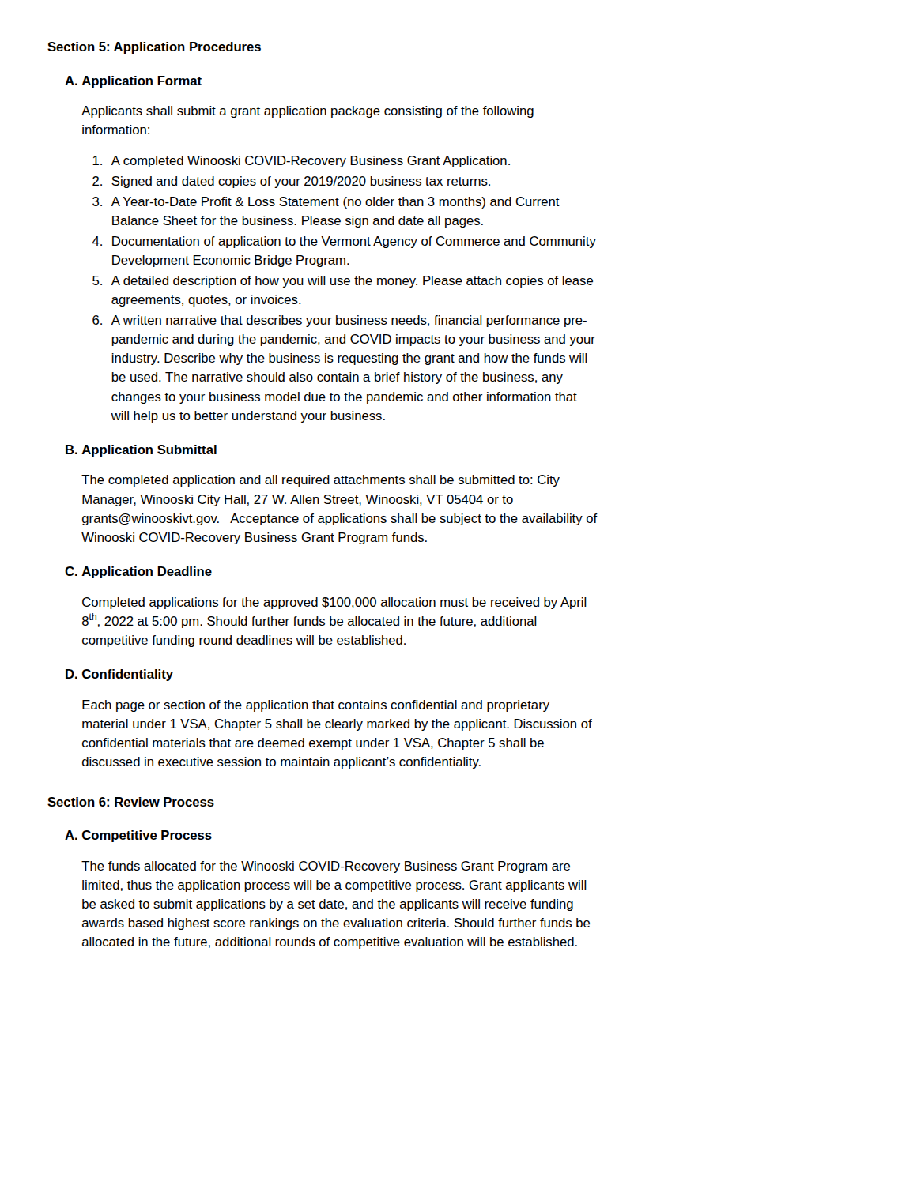Section 5: Application Procedures
Application Format
Applicants shall submit a grant application package consisting of the following information:
A completed Winooski COVID-Recovery Business Grant Application.
Signed and dated copies of your 2019/2020 business tax returns.
A Year-to-Date Profit & Loss Statement (no older than 3 months) and Current Balance Sheet for the business. Please sign and date all pages.
Documentation of application to the Vermont Agency of Commerce and Community Development Economic Bridge Program.
A detailed description of how you will use the money. Please attach copies of lease agreements, quotes, or invoices.
A written narrative that describes your business needs, financial performance pre-pandemic and during the pandemic, and COVID impacts to your business and your industry. Describe why the business is requesting the grant and how the funds will be used. The narrative should also contain a brief history of the business, any changes to your business model due to the pandemic and other information that will help us to better understand your business.
Application Submittal
The completed application and all required attachments shall be submitted to: City Manager, Winooski City Hall, 27 W. Allen Street, Winooski, VT 05404 or to grants@winooskivt.gov. Acceptance of applications shall be subject to the availability of Winooski COVID-Recovery Business Grant Program funds.
Application Deadline
Completed applications for the approved $100,000 allocation must be received by April 8th, 2022 at 5:00 pm. Should further funds be allocated in the future, additional competitive funding round deadlines will be established.
Confidentiality
Each page or section of the application that contains confidential and proprietary material under 1 VSA, Chapter 5 shall be clearly marked by the applicant. Discussion of confidential materials that are deemed exempt under 1 VSA, Chapter 5 shall be discussed in executive session to maintain applicant’s confidentiality.
Section 6: Review Process
Competitive Process
The funds allocated for the Winooski COVID-Recovery Business Grant Program are limited, thus the application process will be a competitive process. Grant applicants will be asked to submit applications by a set date, and the applicants will receive funding awards based highest score rankings on the evaluation criteria. Should further funds be allocated in the future, additional rounds of competitive evaluation will be established.